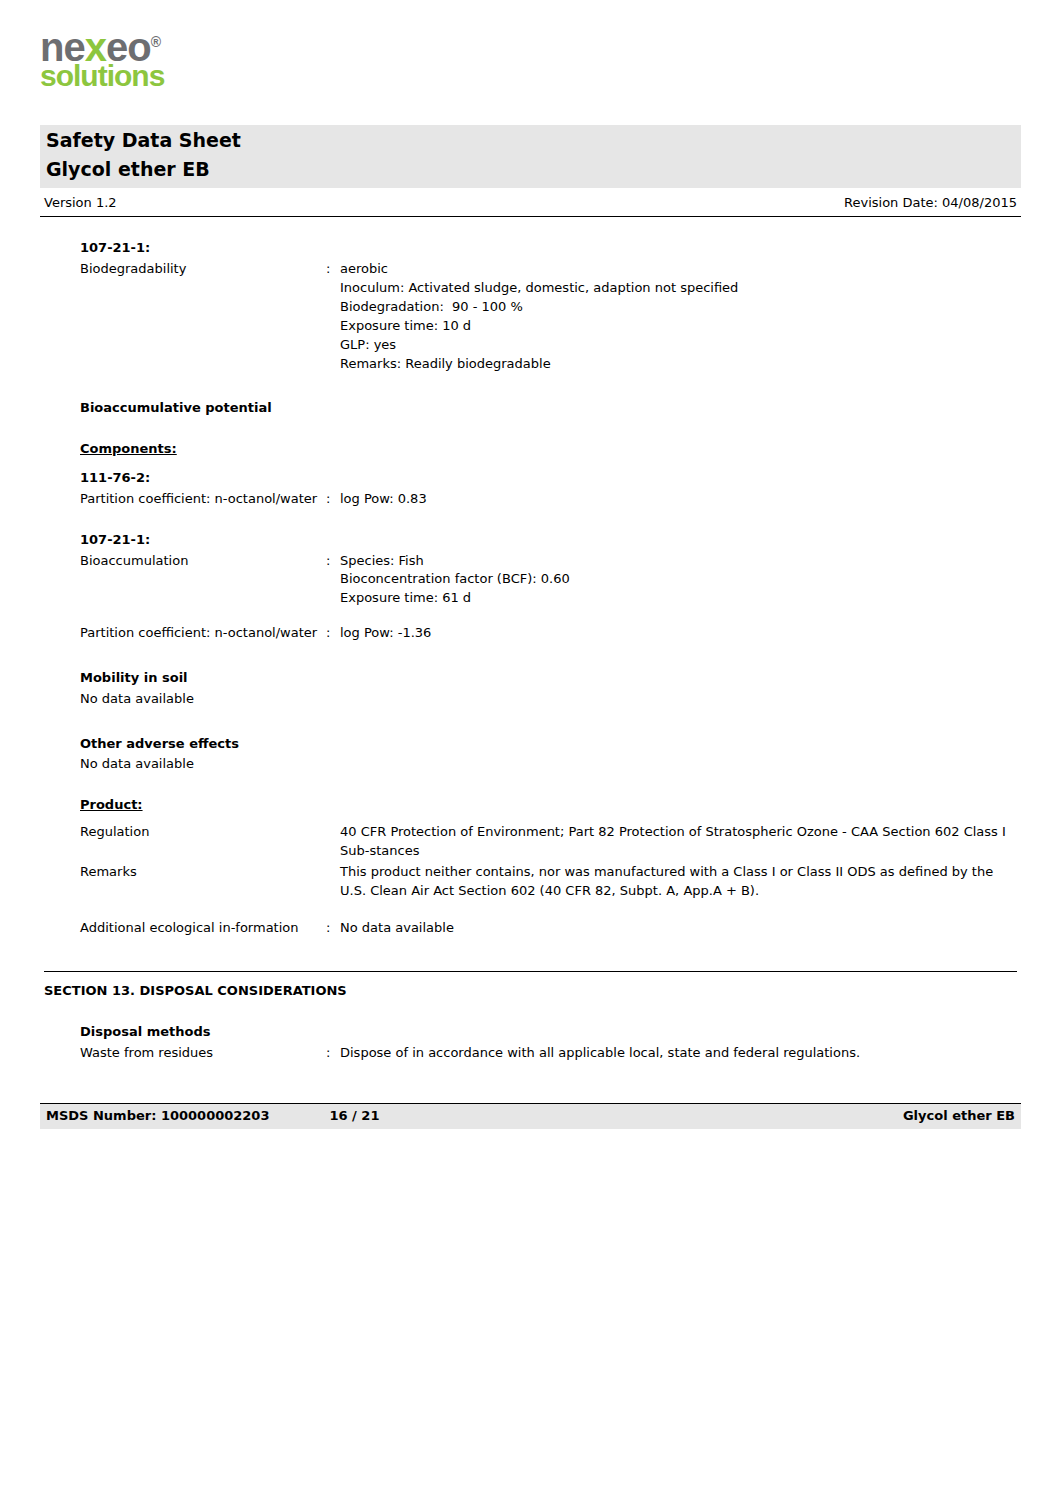nexeo®
solutions
Safety Data Sheet
Glycol ether EB
Version 1.2
Revision Date: 04/08/2015
107-21-1:
Biodegradability
:
aerobic
Inoculum: Activated sludge, domestic, adaption not specified
Biodegradation: 90 - 100 %
Exposure time: 10 d
GLP: yes
Remarks: Readily biodegradable
Bioaccumulative potential
Components:
111-76-2:
Partition coefficient: n-octanol/water
:
log Pow: 0.83
107-21-1:
Bioaccumulation
:
Species: Fish
Bioconcentration factor (BCF): 0.60
Exposure time: 61 d
Partition coefficient: n-octanol/water
:
log Pow: -1.36
Mobility in soil
No data available
Other adverse effects
No data available
Product:
Regulation
40 CFR Protection of Environment; Part 82 Protection of Stratospheric Ozone - CAA Section 602 Class I Sub-stances
Remarks
This product neither contains, nor was manufactured with a Class I or Class II ODS as defined by the U.S. Clean Air Act Section 602 (40 CFR 82, Subpt. A, App.A + B).
Additional ecological in-formation
:
No data available
SECTION 13. DISPOSAL CONSIDERATIONS
Disposal methods
Waste from residues
:
Dispose of in accordance with all applicable local, state and federal regulations.
MSDS Number: 100000002203
16 / 21
Glycol ether EB